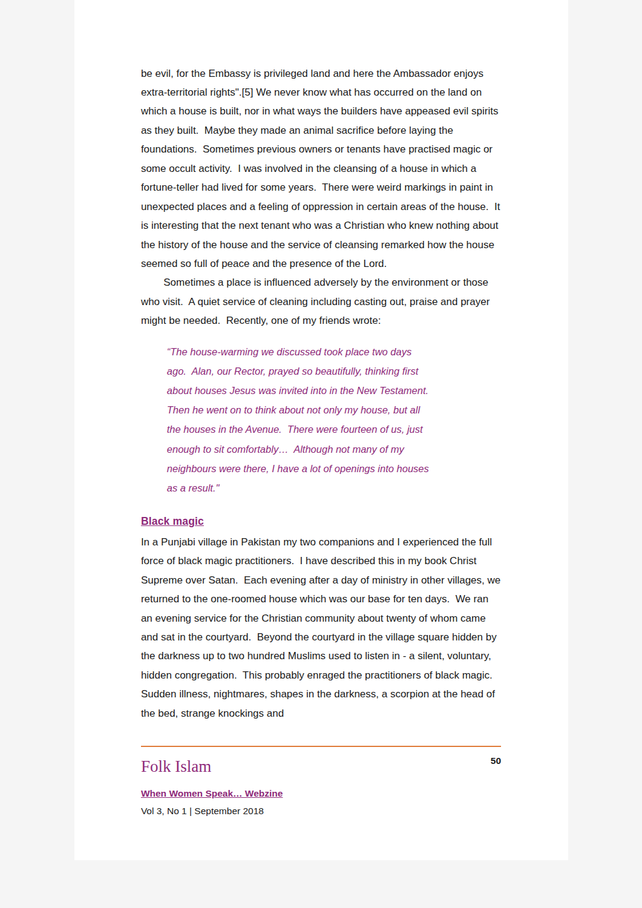be evil, for the Embassy is privileged land and here the Ambassador enjoys extra-territorial rights".[5] We never know what has occurred on the land on which a house is built, nor in what ways the builders have appeased evil spirits as they built. Maybe they made an animal sacrifice before laying the foundations. Sometimes previous owners or tenants have practised magic or some occult activity. I was involved in the cleansing of a house in which a fortune-teller had lived for some years. There were weird markings in paint in unexpected places and a feeling of oppression in certain areas of the house. It is interesting that the next tenant who was a Christian who knew nothing about the history of the house and the service of cleansing remarked how the house seemed so full of peace and the presence of the Lord.
Sometimes a place is influenced adversely by the environment or those who visit. A quiet service of cleaning including casting out, praise and prayer might be needed. Recently, one of my friends wrote:
“The house-warming we discussed took place two days ago. Alan, our Rector, prayed so beautifully, thinking first about houses Jesus was invited into in the New Testament. Then he went on to think about not only my house, but all the houses in the Avenue. There were fourteen of us, just enough to sit comfortably… Although not many of my neighbours were there, I have a lot of openings into houses as a result."
Black magic
In a Punjabi village in Pakistan my two companions and I experienced the full force of black magic practitioners. I have described this in my book Christ Supreme over Satan. Each evening after a day of ministry in other villages, we returned to the one-roomed house which was our base for ten days. We ran an evening service for the Christian community about twenty of whom came and sat in the courtyard. Beyond the courtyard in the village square hidden by the darkness up to two hundred Muslims used to listen in - a silent, voluntary, hidden congregation. This probably enraged the practitioners of black magic. Sudden illness, nightmares, shapes in the darkness, a scorpion at the head of the bed, strange knockings and
50
Folk Islam
When Women Speak… Webzine Vol 3, No 1 | September 2018